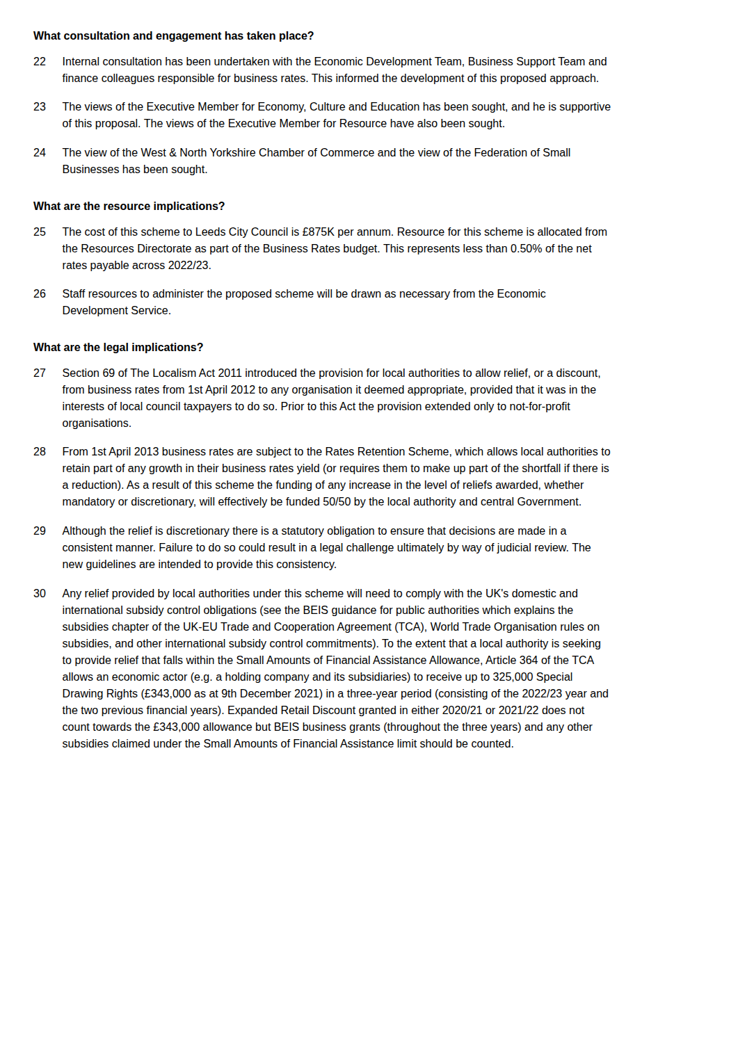What consultation and engagement has taken place?
22 Internal consultation has been undertaken with the Economic Development Team, Business Support Team and finance colleagues responsible for business rates. This informed the development of this proposed approach.
23 The views of the Executive Member for Economy, Culture and Education has been sought, and he is supportive of this proposal. The views of the Executive Member for Resource have also been sought.
24 The view of the West & North Yorkshire Chamber of Commerce and the view of the Federation of Small Businesses has been sought.
What are the resource implications?
25 The cost of this scheme to Leeds City Council is £875K per annum. Resource for this scheme is allocated from the Resources Directorate as part of the Business Rates budget. This represents less than 0.50% of the net rates payable across 2022/23.
26 Staff resources to administer the proposed scheme will be drawn as necessary from the Economic Development Service.
What are the legal implications?
27 Section 69 of The Localism Act 2011 introduced the provision for local authorities to allow relief, or a discount, from business rates from 1st April 2012 to any organisation it deemed appropriate, provided that it was in the interests of local council taxpayers to do so. Prior to this Act the provision extended only to not-for-profit organisations.
28 From 1st April 2013 business rates are subject to the Rates Retention Scheme, which allows local authorities to retain part of any growth in their business rates yield (or requires them to make up part of the shortfall if there is a reduction). As a result of this scheme the funding of any increase in the level of reliefs awarded, whether mandatory or discretionary, will effectively be funded 50/50 by the local authority and central Government.
29 Although the relief is discretionary there is a statutory obligation to ensure that decisions are made in a consistent manner. Failure to do so could result in a legal challenge ultimately by way of judicial review. The new guidelines are intended to provide this consistency.
30 Any relief provided by local authorities under this scheme will need to comply with the UK's domestic and international subsidy control obligations (see the BEIS guidance for public authorities which explains the subsidies chapter of the UK-EU Trade and Cooperation Agreement (TCA), World Trade Organisation rules on subsidies, and other international subsidy control commitments). To the extent that a local authority is seeking to provide relief that falls within the Small Amounts of Financial Assistance Allowance, Article 364 of the TCA allows an economic actor (e.g. a holding company and its subsidiaries) to receive up to 325,000 Special Drawing Rights (£343,000 as at 9th December 2021) in a three-year period (consisting of the 2022/23 year and the two previous financial years). Expanded Retail Discount granted in either 2020/21 or 2021/22 does not count towards the £343,000 allowance but BEIS business grants (throughout the three years) and any other subsidies claimed under the Small Amounts of Financial Assistance limit should be counted.